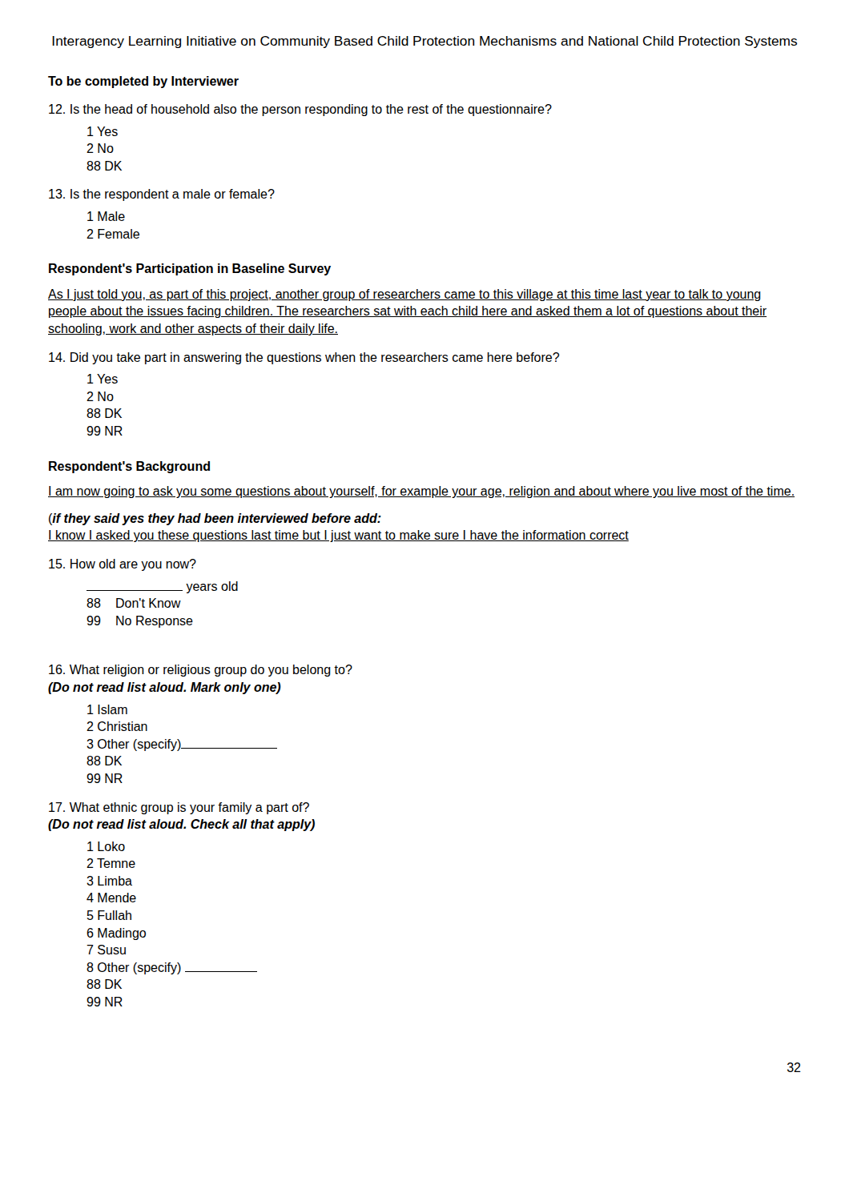Interagency Learning Initiative on Community Based Child Protection Mechanisms and National Child Protection Systems
To be completed by Interviewer
12. Is the head of household also the person responding to the rest of the questionnaire?
1 Yes
2 No
88 DK
13. Is the respondent a male or female?
1 Male
2 Female
Respondent's Participation in Baseline Survey
As I just told you, as part of this project, another group of researchers came to this village at this time last year to talk to young people about the issues facing children. The researchers sat with each child here and asked them a lot of questions about their schooling, work and other aspects of their daily life.
14. Did you take part in answering the questions when the researchers came here before?
1 Yes
2 No
88 DK
99 NR
Respondent's Background
I am now going to ask you some questions about yourself, for example your age, religion and about where you live most of the time.
(if they said yes they had been interviewed before add:
I know I asked you these questions last time but I just want to make sure I have the information correct
15. How old are you now?
years old
88 Don't Know
99 No Response
16. What religion or religious group do you belong to?
(Do not read list aloud. Mark only one)
1 Islam
2 Christian
3 Other (specify)
88 DK
99 NR
17. What ethnic group is your family a part of?
(Do not read list aloud. Check all that apply)
1 Loko
2 Temne
3 Limba
4 Mende
5 Fullah
6 Madingo
7 Susu
8 Other (specify)
88 DK
99 NR
32